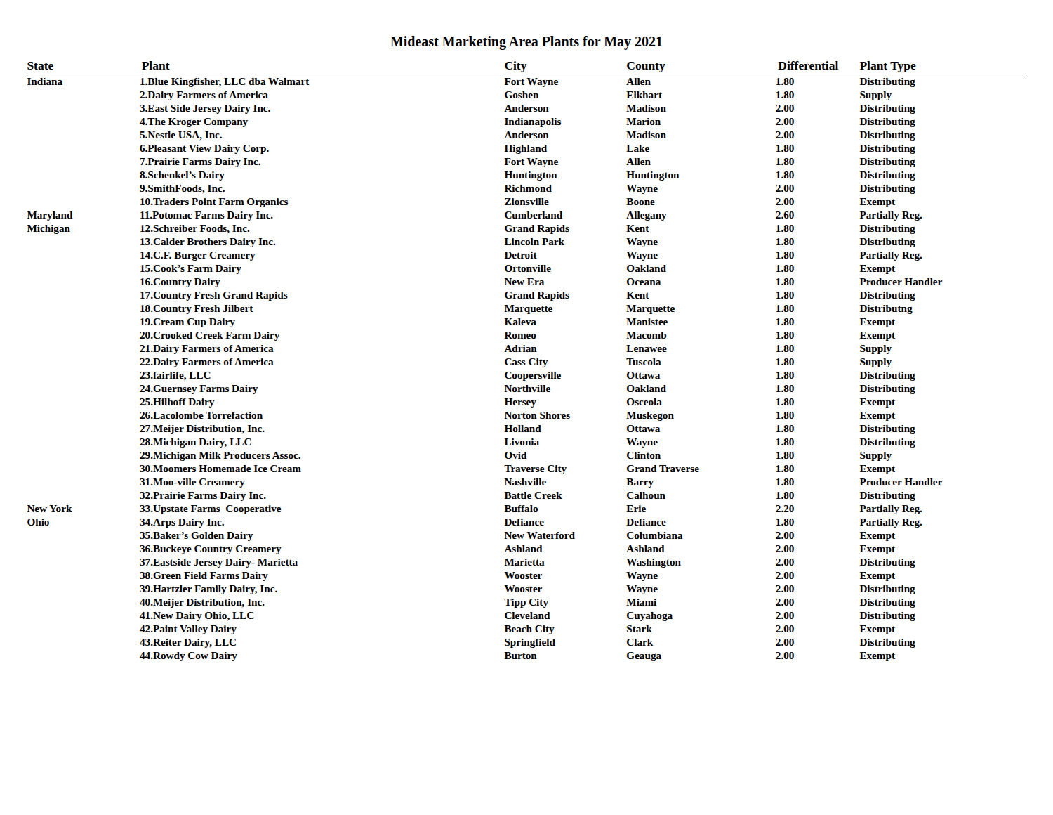Mideast Marketing Area Plants for May 2021
| State | Plant | City | County | Differential | Plant Type |
| --- | --- | --- | --- | --- | --- |
| Indiana | 1.Blue Kingfisher, LLC dba Walmart | Fort Wayne | Allen | 1.80 | Distributing |
| | 2.Dairy Farmers of America | Goshen | Elkhart | 1.80 | Supply |
| | 3.East Side Jersey Dairy Inc. | Anderson | Madison | 2.00 | Distributing |
| | 4.The Kroger Company | Indianapolis | Marion | 2.00 | Distributing |
| | 5.Nestle USA, Inc. | Anderson | Madison | 2.00 | Distributing |
| | 6.Pleasant View Dairy Corp. | Highland | Lake | 1.80 | Distributing |
| | 7.Prairie Farms Dairy Inc. | Fort Wayne | Allen | 1.80 | Distributing |
| | 8.Schenkel’s Dairy | Huntington | Huntington | 1.80 | Distributing |
| | 9.SmithFoods, Inc. | Richmond | Wayne | 2.00 | Distributing |
| | 10.Traders Point Farm Organics | Zionsville | Boone | 2.00 | Exempt |
| Maryland | 11.Potomac Farms Dairy Inc. | Cumberland | Allegany | 2.60 | Partially Reg. |
| Michigan | 12.Schreiber Foods, Inc. | Grand Rapids | Kent | 1.80 | Distributing |
| | 13.Calder Brothers Dairy Inc. | Lincoln Park | Wayne | 1.80 | Distributing |
| | 14.C.F. Burger Creamery | Detroit | Wayne | 1.80 | Partially Reg. |
| | 15.Cook’s Farm Dairy | Ortonville | Oakland | 1.80 | Exempt |
| | 16.Country Dairy | New Era | Oceana | 1.80 | Producer Handler |
| | 17.Country Fresh Grand Rapids | Grand Rapids | Kent | 1.80 | Distributing |
| | 18.Country Fresh Jilbert | Marquette | Marquette | 1.80 | Distributng |
| | 19.Cream Cup Dairy | Kaleva | Manistee | 1.80 | Exempt |
| | 20.Crooked Creek Farm Dairy | Romeo | Macomb | 1.80 | Exempt |
| | 21.Dairy Farmers of America | Adrian | Lenawee | 1.80 | Supply |
| | 22.Dairy Farmers of America | Cass City | Tuscola | 1.80 | Supply |
| | 23.fairlife, LLC | Coopersville | Ottawa | 1.80 | Distributing |
| | 24.Guernsey Farms Dairy | Northville | Oakland | 1.80 | Distributing |
| | 25.Hilhoff Dairy | Hersey | Osceola | 1.80 | Exempt |
| | 26.Lacolombe Torrefaction | Norton Shores | Muskegon | 1.80 | Exempt |
| | 27.Meijer Distribution, Inc. | Holland | Ottawa | 1.80 | Distributing |
| | 28.Michigan Dairy, LLC | Livonia | Wayne | 1.80 | Distributing |
| | 29.Michigan Milk Producers Assoc. | Ovid | Clinton | 1.80 | Supply |
| | 30.Moomers Homemade Ice Cream | Traverse City | Grand Traverse | 1.80 | Exempt |
| | 31.Moo-ville Creamery | Nashville | Barry | 1.80 | Producer Handler |
| | 32.Prairie Farms Dairy Inc. | Battle Creek | Calhoun | 1.80 | Distributing |
| New York | 33.Upstate Farms Cooperative | Buffalo | Erie | 2.20 | Partially Reg. |
| Ohio | 34.Arps Dairy Inc. | Defiance | Defiance | 1.80 | Partially Reg. |
| | 35.Baker’s Golden Dairy | New Waterford | Columbiana | 2.00 | Exempt |
| | 36.Buckeye Country Creamery | Ashland | Ashland | 2.00 | Exempt |
| | 37.Eastside Jersey Dairy- Marietta | Marietta | Washington | 2.00 | Distributing |
| | 38.Green Field Farms Dairy | Wooster | Wayne | 2.00 | Exempt |
| | 39.Hartzler Family Dairy, Inc. | Wooster | Wayne | 2.00 | Distributing |
| | 40.Meijer Distribution, Inc. | Tipp City | Miami | 2.00 | Distributing |
| | 41.New Dairy Ohio, LLC | Cleveland | Cuyahoga | 2.00 | Distributing |
| | 42.Paint Valley Dairy | Beach City | Stark | 2.00 | Exempt |
| | 43.Reiter Dairy, LLC | Springfield | Clark | 2.00 | Distributing |
| | 44.Rowdy Cow Dairy | Burton | Geauga | 2.00 | Exempt |